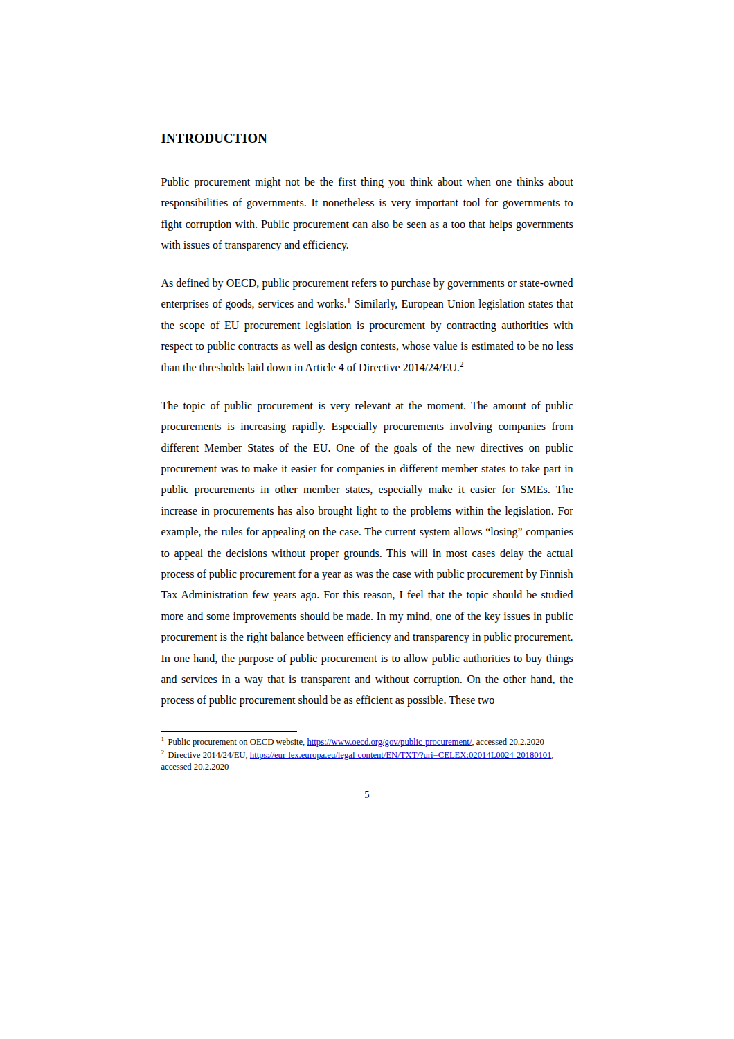INTRODUCTION
Public procurement might not be the first thing you think about when one thinks about responsibilities of governments. It nonetheless is very important tool for governments to fight corruption with. Public procurement can also be seen as a too that helps governments with issues of transparency and efficiency.
As defined by OECD, public procurement refers to purchase by governments or state-owned enterprises of goods, services and works.1 Similarly, European Union legislation states that the scope of EU procurement legislation is procurement by contracting authorities with respect to public contracts as well as design contests, whose value is estimated to be no less than the thresholds laid down in Article 4 of Directive 2014/24/EU.2
The topic of public procurement is very relevant at the moment. The amount of public procurements is increasing rapidly. Especially procurements involving companies from different Member States of the EU. One of the goals of the new directives on public procurement was to make it easier for companies in different member states to take part in public procurements in other member states, especially make it easier for SMEs. The increase in procurements has also brought light to the problems within the legislation. For example, the rules for appealing on the case. The current system allows “losing” companies to appeal the decisions without proper grounds. This will in most cases delay the actual process of public procurement for a year as was the case with public procurement by Finnish Tax Administration few years ago. For this reason, I feel that the topic should be studied more and some improvements should be made. In my mind, one of the key issues in public procurement is the right balance between efficiency and transparency in public procurement. In one hand, the purpose of public procurement is to allow public authorities to buy things and services in a way that is transparent and without corruption. On the other hand, the process of public procurement should be as efficient as possible. These two
1 Public procurement on OECD website, https://www.oecd.org/gov/public-procurement/, accessed 20.2.2020
2 Directive 2014/24/EU, https://eur-lex.europa.eu/legal-content/EN/TXT/?uri=CELEX:02014L0024-20180101, accessed 20.2.2020
5